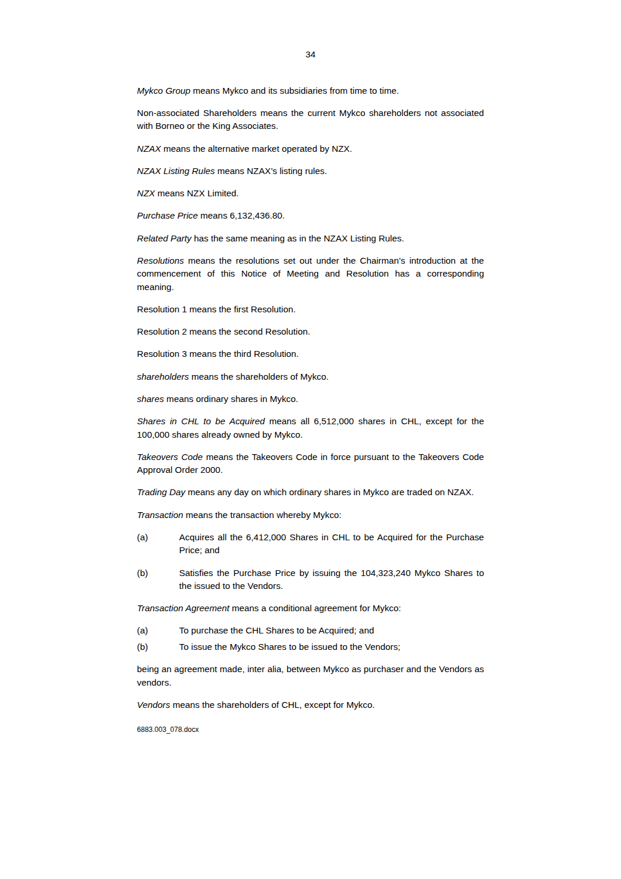34
Mykco Group means Mykco and its subsidiaries from time to time.
Non-associated Shareholders means the current Mykco shareholders not associated with Borneo or the King Associates.
NZAX means the alternative market operated by NZX.
NZAX Listing Rules means NZAX’s listing rules.
NZX means NZX Limited.
Purchase Price means 6,132,436.80.
Related Party has the same meaning as in the NZAX Listing Rules.
Resolutions means the resolutions set out under the Chairman’s introduction at the commencement of this Notice of Meeting and Resolution has a corresponding meaning.
Resolution 1 means the first Resolution.
Resolution 2 means the second Resolution.
Resolution 3 means the third Resolution.
shareholders means the shareholders of Mykco.
shares means ordinary shares in Mykco.
Shares in CHL to be Acquired means all 6,512,000 shares in CHL, except for the 100,000 shares already owned by Mykco.
Takeovers Code means the Takeovers Code in force pursuant to the Takeovers Code Approval Order 2000.
Trading Day means any day on which ordinary shares in Mykco are traded on NZAX.
Transaction means the transaction whereby Mykco:
(a) Acquires all the 6,412,000 Shares in CHL to be Acquired for the Purchase Price; and
(b) Satisfies the Purchase Price by issuing the 104,323,240 Mykco Shares to the issued to the Vendors.
Transaction Agreement means a conditional agreement for Mykco:
(a) To purchase the CHL Shares to be Acquired; and
(b) To issue the Mykco Shares to be issued to the Vendors;
being an agreement made, inter alia, between Mykco as purchaser and the Vendors as vendors.
Vendors means the shareholders of CHL, except for Mykco.
6883.003_078.docx